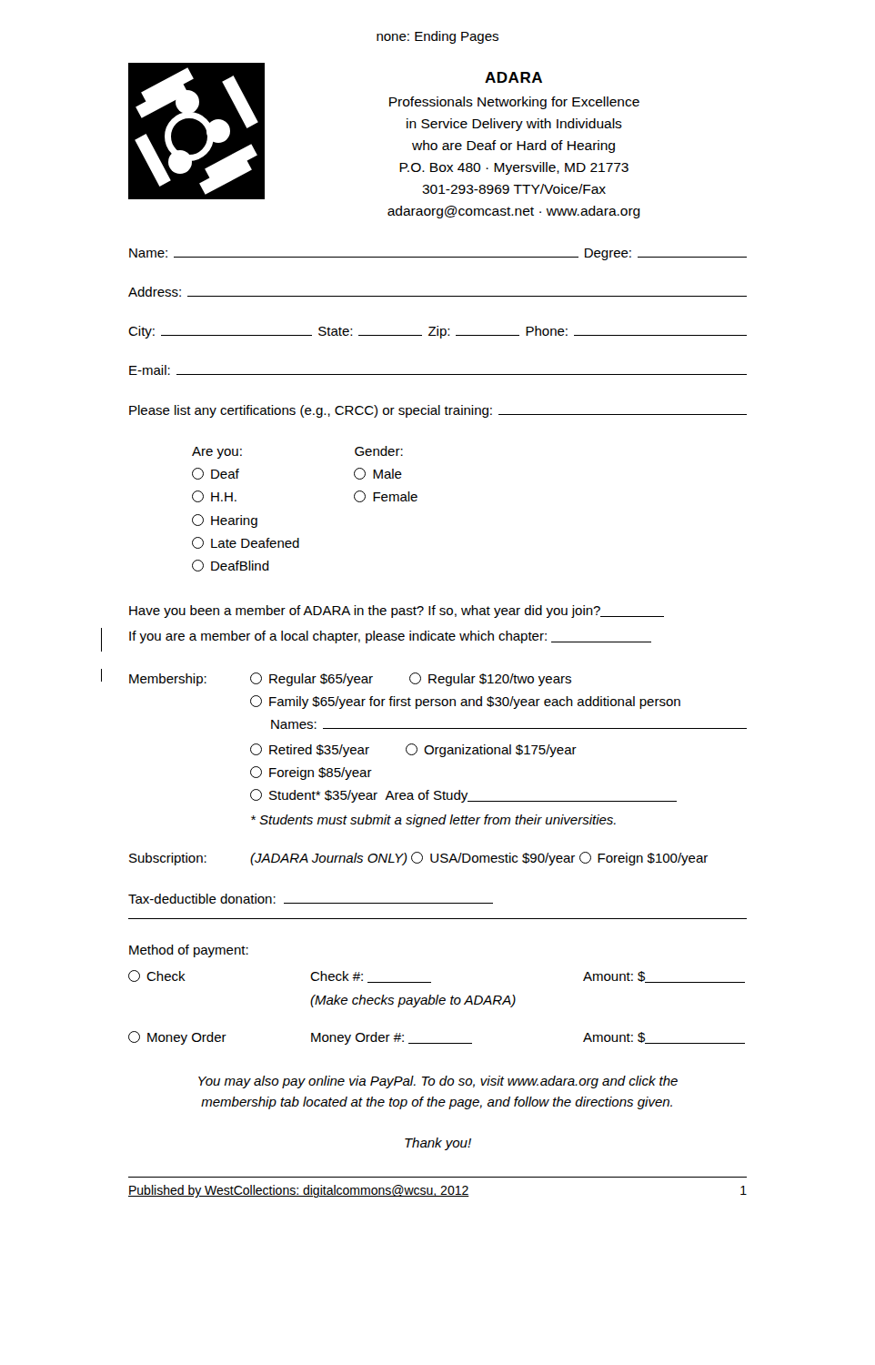none: Ending Pages
ADARA
Professionals Networking for Excellence
in Service Delivery with Individuals
who are Deaf or Hard of Hearing
P.O. Box 480 · Myersville, MD 21773
301-293-8969 TTY/Voice/Fax
adaraorg@comcast.net · www.adara.org
Name: Degree:
Address:
City: State: Zip: Phone:
E-mail:
Please list any certifications (e.g., CRCC) or special training:
Are you:
Deaf
H.H.
Hearing
Late Deafened
DeafBlind
Gender:
Male
Female
Have you been a member of ADARA in the past? If so, what year did you join?
If you are a member of a local chapter, please indicate which chapter:
Membership:
Regular $65/year Regular $120/two years
Family $65/year for first person and $30/year each additional person
Names:
Retired $35/year Organizational $175/year
Foreign $85/year
Student* $35/year Area of Study
* Students must submit a signed letter from their universities.
Subscription:
(JADARA Journals ONLY) USA/Domestic $90/year Foreign $100/year
Tax-deductible donation:
Method of payment:
Check
Check #:
Amount: $
(Make checks payable to ADARA)
Money Order
Money Order #:
Amount: $
You may also pay online via PayPal. To do so, visit www.adara.org and click the
membership tab located at the top of the page, and follow the directions given.
Thank you!
Published by WestCollections: digitalcommons@wcsu, 2012 1